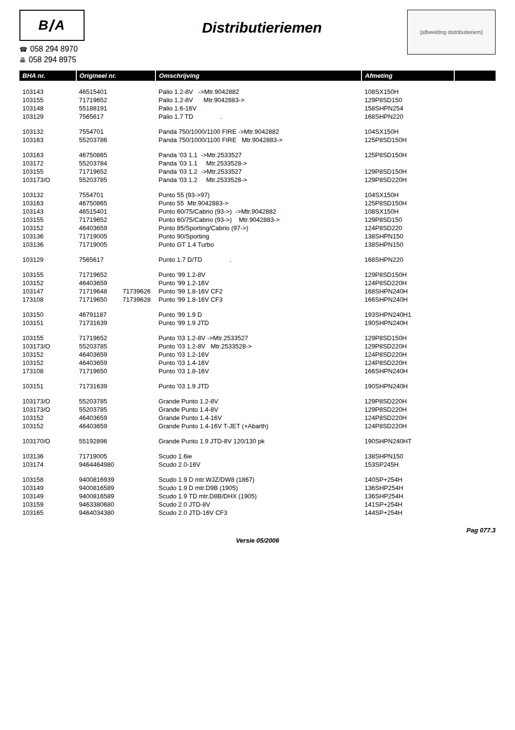B/A
☎058 294 8970
🖶058 294 8975
Distributieriemen
[afbeelding distributieriem]
| BHA nr. | Origineel nr. | Omschrijving | Afmeting | |
| --- | --- | --- | --- | --- |
| 103143 | 46515401 | | Palio 1.2-8V ->Mtr.9042882 | 108SX150H | |
| 103155 | 71719652 | | Palio 1.2-8V Mtr.9042883-> | 129P8SD150 | |
| 103148 | 55188191 | | Palio 1.6-16V | 158SHPN254 | |
| 103129 | 7565617 | | Palio 1.7 TD . | 168SHPN220 | |
| 103132 | 7554701 | | Panda 750/1000/1100 FIRE ->Mtr.9042882 | 104SX150H | |
| 103163 | 55203786 | | Panda 750/1000/1100 FIRE Mtr.9042883-> | 125P8SD150H | |
| 103163 | 46750865 | | Panda '03 1.1 ->Mtr.2533527 | 125P8SD150H | |
| 103172 | 55203784 | | Panda '03 1.1 Mtr.2533528-> | | |
| 103155 | 71719652 | | Panda '03 1.2 ->Mtr.2533527 | 129P8SD150H | |
| 103173/O | 55203785 | | Panda '03 1.2 Mtr.2533528-> | 129P8SD220H | |
| 103132 | 7554701 | | Punto 55 (93->97) | 104SX150H | |
| 103163 | 46750865 | | Punto 55 Mtr.9042883-> | 125P8SD150H | |
| 103143 | 46515401 | | Punto 60/75/Cabrio (93->) ->Mtr.9042882 | 108SX150H | |
| 103155 | 71719652 | | Punto 60/75/Cabrio (93->) Mtr.9042883-> | 129P8SD150 | |
| 103152 | 46403659 | | Punto 85/Sporting/Cabrio (97->) | 124P8SD220 | |
| 103136 | 71719005 | | Punto 90/Sporting | 138SHPN150 | |
| 103136 | 71719005 | | Punto GT 1.4 Turbo | 138SHPN150 | |
| 103129 | 7565617 | | Punto 1.7 D/TD . | 168SHPN220 | |
| 103155 | 71719652 | | Punto '99 1.2-8V | 129P8SD150H | |
| 103152 | 46403659 | | Punto '99 1.2-16V | 124P8SD220H | |
| 103147 | 71719648 | 71739626 | Punto '99 1.8-16V CF2 | 168SHPN240H | |
| 173108 | 71719650 | 71739628 | Punto '99 1.8-16V CF3 | 166SHPN240H | |
| 103150 | 46791187 | | Punto '99 1.9 D | 193SHPN240H1 | |
| 103151 | 71731639 | | Punto '99 1.9 JTD | 190SHPN240H | |
| 103155 | 71719652 | | Punto '03 1.2-8V ->Mtr.2533527 | 129P8SD150H | |
| 103173/O | 55203785 | | Punto '03 1.2-8V Mtr.2533528-> | 129P8SD220H | |
| 103152 | 46403659 | | Punto '03 1.2-16V | 124P8SD220H | |
| 103152 | 46403659 | | Punto '03 1.4-16V | 124P8SD220H | |
| 173108 | 71719650 | | Punto '03 1.8-16V | 166SHPN240H | |
| 103151 | 71731639 | | Punto '03 1.9 JTD | 190SHPN240H | |
| 103173/O | 55203785 | | Grande Punto 1.2-8V | 129P8SD220H | |
| 103173/O | 55203785 | | Grande Punto 1.4-8V | 129P8SD220H | |
| 103152 | 46403659 | | Grande Punto 1.4-16V | 124P8SD220H | |
| 103152 | 46403659 | | Grande Punto 1.4-16V T-JET (+Abarth) | 124P8SD220H | |
| 103170/O | 55192896 | | Grande Punto 1.9 JTD-8V 120/130 pk | 190SHPN240HT | |
| 103136 | 71719005 | | Scudo 1.6ie | 138SHPN150 | |
| 103174 | 9464464980 | | Scudo 2.0-16V | 153SP245H | |
| 103158 | 9400816939 | | Scudo 1.9 D mtr.WJZ/DW8 (1867) | 140SP+254H | |
| 103149 | 9400816589 | | Scudo 1.9 D mtr.D9B (1905) | 136SHP254H | |
| 103149 | 9400816589 | | Scudo 1.9 TD mtr.D8B/DHX (1905) | 136SHP254H | |
| 103159 | 9463380680 | | Scudo 2.0 JTD-8V | 141SP+254H | |
| 103165 | 9464034380 | | Scudo 2.0 JTD-16V CF3 | 144SP+254H | |
Pag 077.3
Versie 05/2006